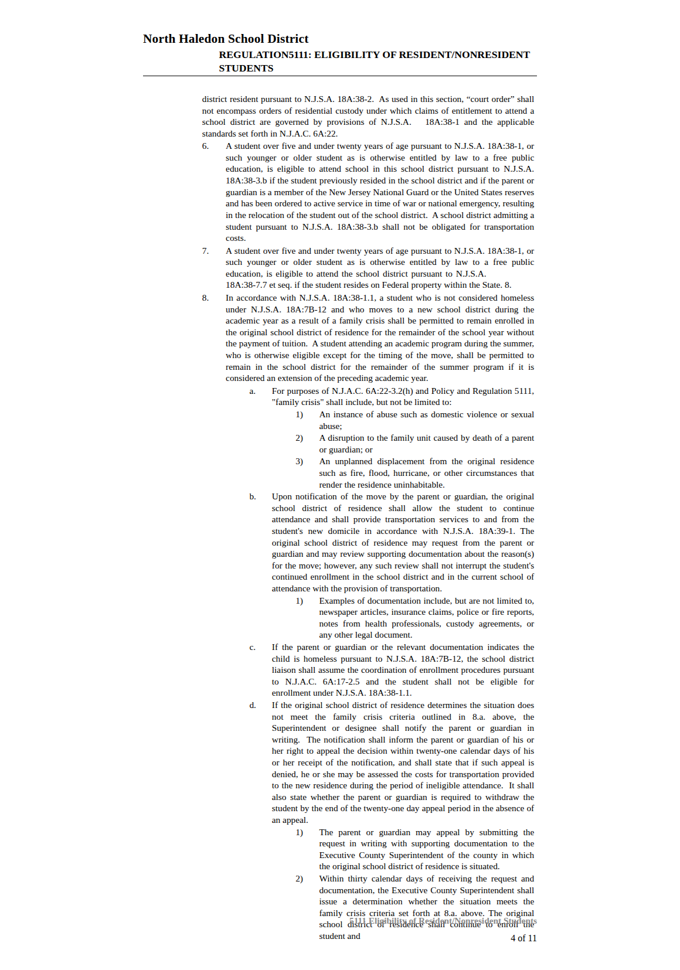North Haledon School District
REGULATION5111: ELIGIBILITY OF RESIDENT/NONRESIDENT STUDENTS
district resident pursuant to N.J.S.A. 18A:38-2. As used in this section, “court order” shall not encompass orders of residential custody under which claims of entitlement to attend a school district are governed by provisions of N.J.S.A. 18A:38-1 and the applicable standards set forth in N.J.A.C. 6A:22.
6. A student over five and under twenty years of age pursuant to N.J.S.A. 18A:38-1, or such younger or older student as is otherwise entitled by law to a free public education, is eligible to attend school in this school district pursuant to N.J.S.A. 18A:38-3.b if the student previously resided in the school district and if the parent or guardian is a member of the New Jersey National Guard or the United States reserves and has been ordered to active service in time of war or national emergency, resulting in the relocation of the student out of the school district. A school district admitting a student pursuant to N.J.S.A. 18A:38-3.b shall not be obligated for transportation costs.
7. A student over five and under twenty years of age pursuant to N.J.S.A. 18A:38-1, or such younger or older student as is otherwise entitled by law to a free public education, is eligible to attend the school district pursuant to N.J.S.A. 18A:38-7.7 et seq. if the student resides on Federal property within the State. 8.
8. In accordance with N.J.S.A. 18A:38-1.1, a student who is not considered homeless under N.J.S.A. 18A:7B-12 and who moves to a new school district during the academic year as a result of a family crisis shall be permitted to remain enrolled in the original school district of residence for the remainder of the school year without the payment of tuition. A student attending an academic program during the summer, who is otherwise eligible except for the timing of the move, shall be permitted to remain in the school district for the remainder of the summer program if it is considered an extension of the preceding academic year.
a. For purposes of N.J.A.C. 6A:22-3.2(h) and Policy and Regulation 5111, "family crisis" shall include, but not be limited to:
1) An instance of abuse such as domestic violence or sexual abuse;
2) A disruption to the family unit caused by death of a parent or guardian; or
3) An unplanned displacement from the original residence such as fire, flood, hurricane, or other circumstances that render the residence uninhabitable.
b. Upon notification of the move by the parent or guardian, the original school district of residence shall allow the student to continue attendance and shall provide transportation services to and from the student's new domicile in accordance with N.J.S.A. 18A:39-1. The original school district of residence may request from the parent or guardian and may review supporting documentation about the reason(s) for the move; however, any such review shall not interrupt the student's continued enrollment in the school district and in the current school of attendance with the provision of transportation.
1) Examples of documentation include, but are not limited to, newspaper articles, insurance claims, police or fire reports, notes from health professionals, custody agreements, or any other legal document.
c. If the parent or guardian or the relevant documentation indicates the child is homeless pursuant to N.J.S.A. 18A:7B-12, the school district liaison shall assume the coordination of enrollment procedures pursuant to N.J.A.C. 6A:17-2.5 and the student shall not be eligible for enrollment under N.J.S.A. 18A:38-1.1.
d. If the original school district of residence determines the situation does not meet the family crisis criteria outlined in 8.a. above, the Superintendent or designee shall notify the parent or guardian in writing. The notification shall inform the parent or guardian of his or her right to appeal the decision within twenty-one calendar days of his or her receipt of the notification, and shall state that if such appeal is denied, he or she may be assessed the costs for transportation provided to the new residence during the period of ineligible attendance. It shall also state whether the parent or guardian is required to withdraw the student by the end of the twenty-one day appeal period in the absence of an appeal.
1) The parent or guardian may appeal by submitting the request in writing with supporting documentation to the Executive County Superintendent of the county in which the original school district of residence is situated.
2) Within thirty calendar days of receiving the request and documentation, the Executive County Superintendent shall issue a determination whether the situation meets the family crisis criteria set forth at 8.a. above. The original school district of residence shall continue to enroll the student and
5111 Eligibility of Resident/Nonresident Students
4 of 11